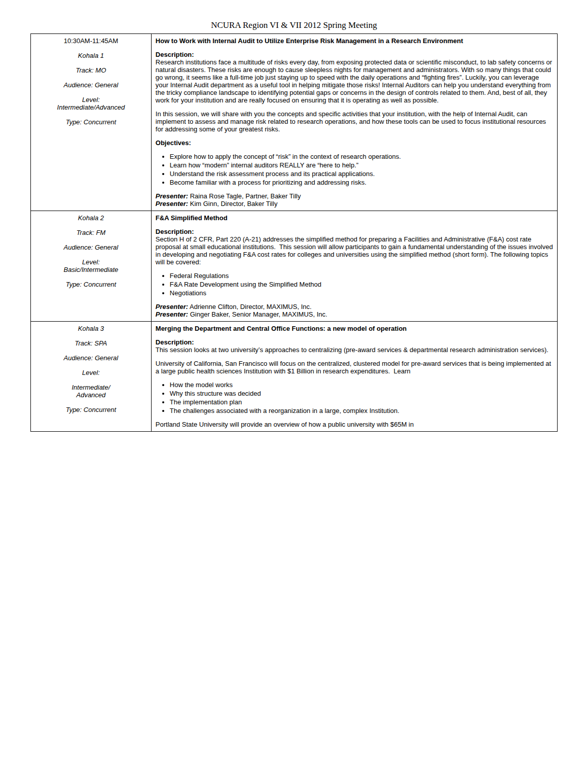NCURA Region VI & VII 2012 Spring Meeting
| 10:30AM-11:45AM Kohala 1 Track: MO Audience: General Level: Intermediate/Advanced Type: Concurrent | How to Work with Internal Audit to Utilize Enterprise Risk Management in a Research Environment Description: Research institutions face a multitude of risks every day, from exposing protected data or scientific misconduct, to lab safety concerns or natural disasters. These risks are enough to cause sleepless nights for management and administrators. With so many things that could go wrong, it seems like a full-time job just staying up to speed with the daily operations and “fighting fires”. Luckily, you can leverage your Internal Audit department as a useful tool in helping mitigate those risks! Internal Auditors can help you understand everything from the tricky compliance landscape to identifying potential gaps or concerns in the design of controls related to them. And, best of all, they work for your institution and are really focused on ensuring that it is operating as well as possible. In this session, we will share with you the concepts and specific activities that your institution, with the help of Internal Audit, can implement to assess and manage risk related to research operations, and how these tools can be used to focus institutional resources for addressing some of your greatest risks. Objectives: Explore how to apply the concept of “risk” in the context of research operations. Learn how “modern” internal auditors REALLY are “here to help.” Understand the risk assessment process and its practical applications. Become familiar with a process for prioritizing and addressing risks. Presenter: Raina Rose Tagle, Partner, Baker Tilly Presenter: Kim Ginn, Director, Baker Tilly |
| Kohala 2 Track: FM Audience: General Level: Basic/Intermediate Type: Concurrent | F&A Simplified Method Description: Section H of 2 CFR, Part 220 (A-21) addresses the simplified method for preparing a Facilities and Administrative (F&A) cost rate proposal at small educational institutions. This session will allow participants to gain a fundamental understanding of the issues involved in developing and negotiating F&A cost rates for colleges and universities using the simplified method (short form). The following topics will be covered: Federal Regulations F&A Rate Development using the Simplified Method Negotiations Presenter: Adrienne Clifton, Director, MAXIMUS, Inc. Presenter: Ginger Baker, Senior Manager, MAXIMUS, Inc. |
| Kohala 3 Track: SPA Audience: General Level: Intermediate/ Advanced Type: Concurrent | Merging the Department and Central Office Functions: a new model of operation Description: This session looks at two university’s approaches to centralizing (pre-award services & departmental research administration services). University of California, San Francisco will focus on the centralized, clustered model for pre-award services that is being implemented at a large public health sciences Institution with $1 Billion in research expenditures. Learn How the model works Why this structure was decided The implementation plan The challenges associated with a reorganization in a large, complex Institution. Portland State University will provide an overview of how a public university with $65M in |